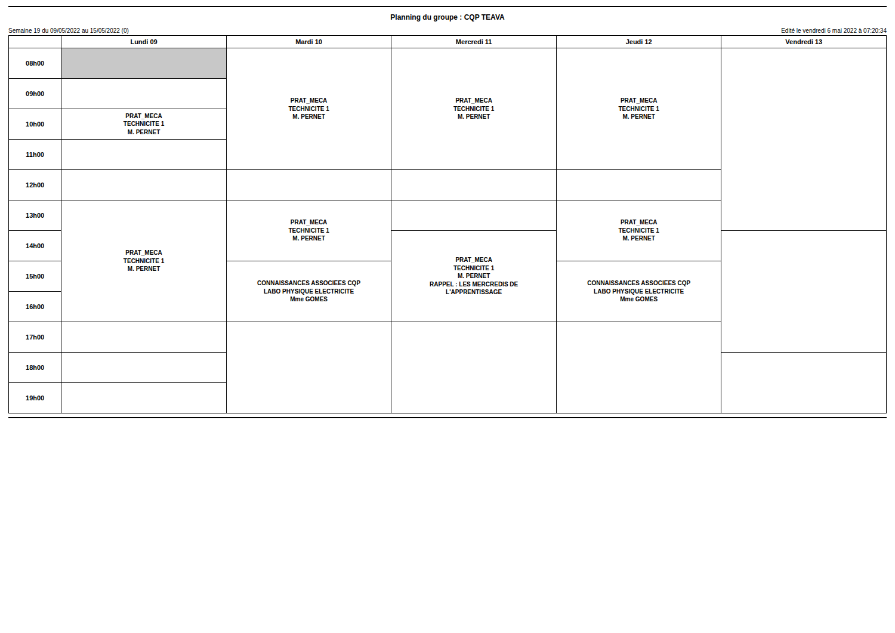Planning du groupe : CQP TEAVA
Semaine 19 du 09/05/2022 au 15/05/2022 (0) Edité le vendredi 6 mai 2022 à 07:20:34
| | Lundi 09 | Mardi 10 | Mercredi 11 | Jeudi 12 | Vendredi 13 |
| --- | --- | --- | --- | --- | --- |
| 08h00 | | PRAT_MECA TECHNICITE 1 M. PERNET | PRAT_MECA TECHNICITE 1 M. PERNET | PRAT_MECA TECHNICITE 1 M. PERNET | |
| 09h00 | |
| 10h00 | PRAT_MECA TECHNICITE 1 M. PERNET |
| 11h00 | |
| 12h00 | | | | |
| 13h00 | PRAT_MECA TECHNICITE 1 M. PERNET | PRAT_MECA TECHNICITE 1 M. PERNET | | PRAT_MECA TECHNICITE 1 M. PERNET |
| 14h00 | PRAT_MECA TECHNICITE 1 M. PERNET RAPPEL : LES MERCREDIS DE L'APPRENTISSAGE | |
| 15h00 | CONNAISSANCES ASSOCIEES CQP LABO PHYSIQUE ELECTRICITE Mme GOMES | CONNAISSANCES ASSOCIEES CQP LABO PHYSIQUE ELECTRICITE Mme GOMES |
| 16h00 |
| 17h00 | | | | |
| 18h00 | | |
| 19h00 | |